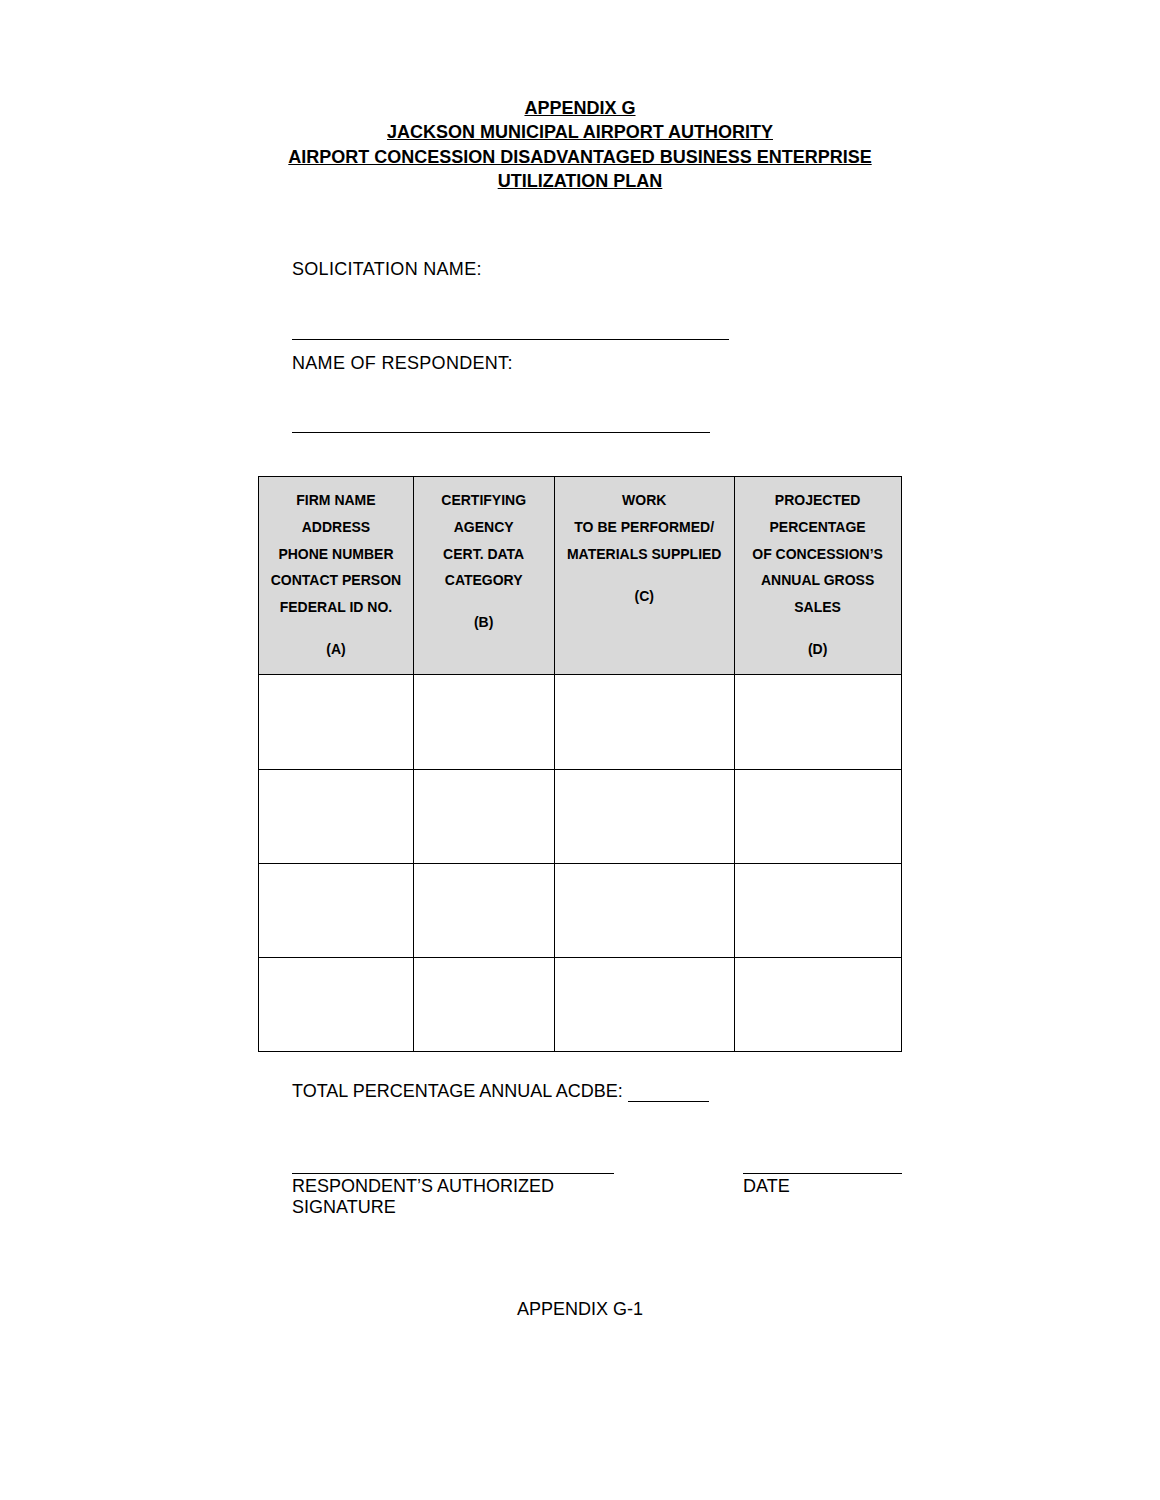APPENDIX G
JACKSON MUNICIPAL AIRPORT AUTHORITY
AIRPORT CONCESSION DISADVANTAGED BUSINESS ENTERPRISE UTILIZATION PLAN
SOLICITATION NAME:
NAME OF RESPONDENT:
| FIRM NAME ADDRESS PHONE NUMBER CONTACT PERSON FEDERAL ID NO. (A) | CERTIFYING AGENCY CERT. DATA CATEGORY (B) | WORK TO BE PERFORMED/ MATERIALS SUPPLIED (C) | PROJECTED PERCENTAGE OF CONCESSION’S ANNUAL GROSS SALES (D) |
| --- | --- | --- | --- |
TOTAL PERCENTAGE ANNUAL ACDBE:
RESPONDENT’S AUTHORIZED SIGNATURE
DATE
APPENDIX G-1